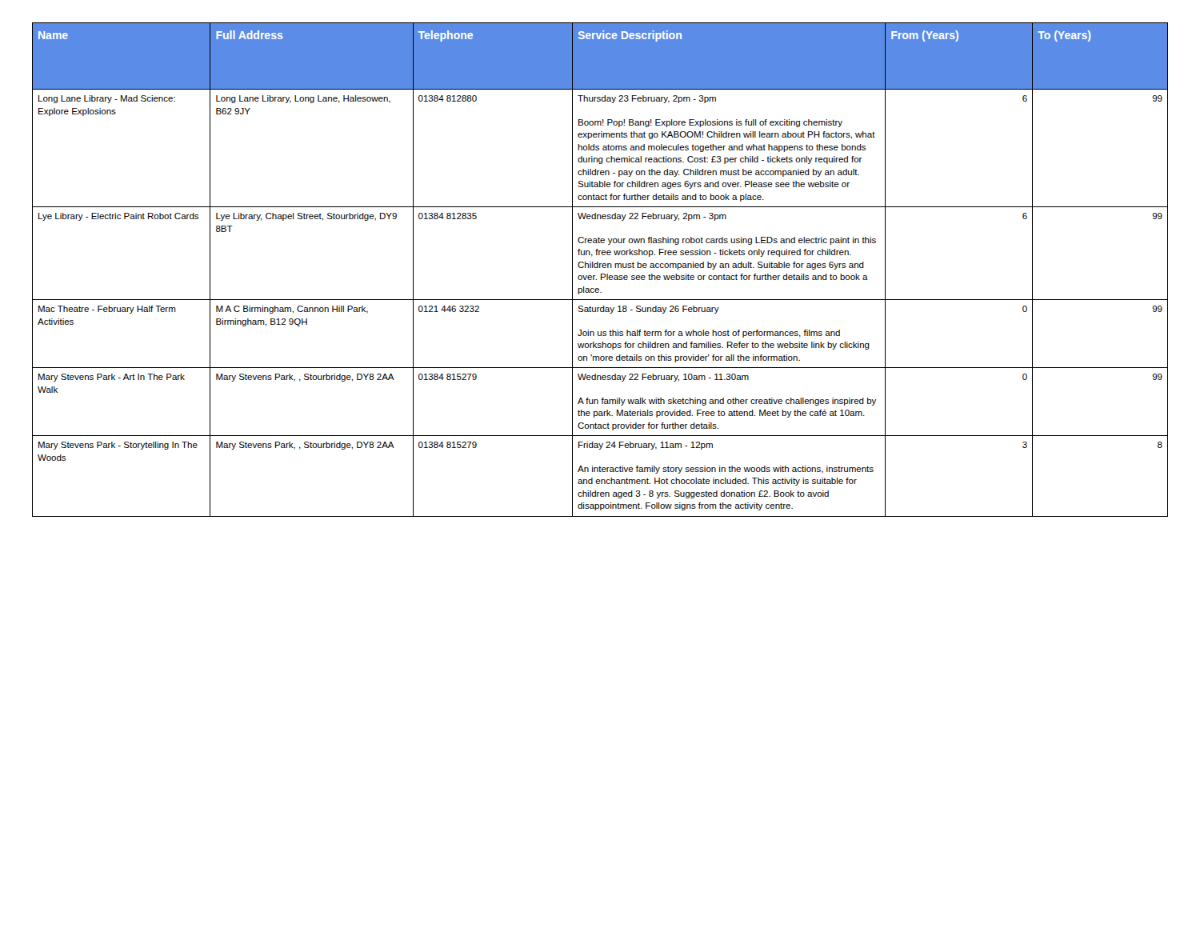| Name | Full Address | Telephone | Service Description | From (Years) | To (Years) |
| --- | --- | --- | --- | --- | --- |
| Long Lane Library - Mad Science: Explore Explosions | Long Lane Library, Long Lane, Halesowen, B62 9JY | 01384 812880 | Thursday 23 February, 2pm - 3pm Boom! Pop! Bang! Explore Explosions is full of exciting chemistry experiments that go KABOOM! Children will learn about PH factors, what holds atoms and molecules together and what happens to these bonds during chemical reactions. Cost: £3 per child - tickets only required for children - pay on the day. Children must be accompanied by an adult. Suitable for children ages 6yrs and over. Please see the website or contact for further details and to book a place. | 6 | 99 |
| Lye Library - Electric Paint Robot Cards | Lye Library, Chapel Street, Stourbridge, DY9 8BT | 01384 812835 | Wednesday 22 February, 2pm - 3pm Create your own flashing robot cards using LEDs and electric paint in this fun, free workshop. Free session - tickets only required for children. Children must be accompanied by an adult. Suitable for ages 6yrs and over. Please see the website or contact for further details and to book a place. | 6 | 99 |
| Mac Theatre - February Half Term Activities | M A C Birmingham, Cannon Hill Park, Birmingham, B12 9QH | 0121 446 3232 | Saturday 18 - Sunday 26 February Join us this half term for a whole host of performances, films and workshops for children and families. Refer to the website link by clicking on 'more details on this provider' for all the information. | 0 | 99 |
| Mary Stevens Park - Art In The Park Walk | Mary Stevens Park, , Stourbridge, DY8 2AA | 01384 815279 | Wednesday 22 February, 10am - 11.30am A fun family walk with sketching and other creative challenges inspired by the park. Materials provided. Free to attend. Meet by the café at 10am. Contact provider for further details. | 0 | 99 |
| Mary Stevens Park - Storytelling In The Woods | Mary Stevens Park, , Stourbridge, DY8 2AA | 01384 815279 | Friday 24 February, 11am - 12pm An interactive family story session in the woods with actions, instruments and enchantment. Hot chocolate included. This activity is suitable for children aged 3 - 8 yrs. Suggested donation £2. Book to avoid disappointment. Follow signs from the activity centre. | 3 | 8 |